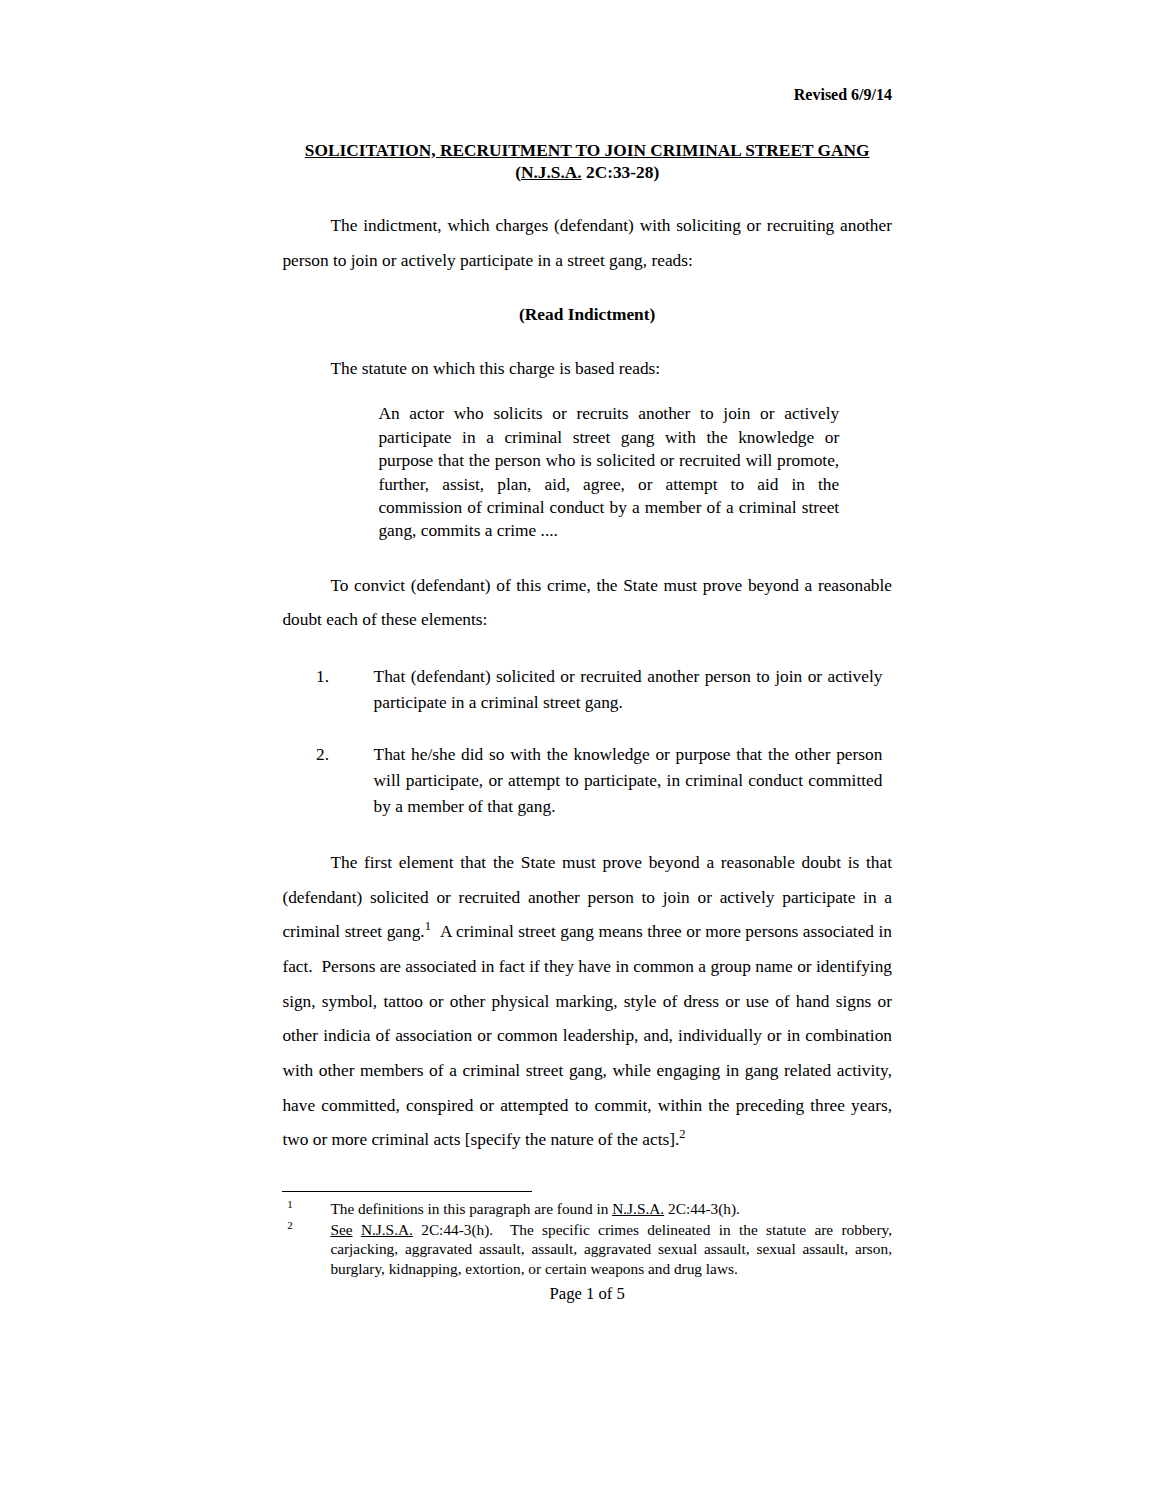Revised 6/9/14
SOLICITATION, RECRUITMENT TO JOIN CRIMINAL STREET GANG (N.J.S.A. 2C:33-28)
The indictment, which charges (defendant) with soliciting or recruiting another person to join or actively participate in a street gang, reads:
(Read Indictment)
The statute on which this charge is based reads:
An actor who solicits or recruits another to join or actively participate in a criminal street gang with the knowledge or purpose that the person who is solicited or recruited will promote, further, assist, plan, aid, agree, or attempt to aid in the commission of criminal conduct by a member of a criminal street gang, commits a crime ....
To convict (defendant) of this crime, the State must prove beyond a reasonable doubt each of these elements:
1. That (defendant) solicited or recruited another person to join or actively participate in a criminal street gang.
2. That he/she did so with the knowledge or purpose that the other person will participate, or attempt to participate, in criminal conduct committed by a member of that gang.
The first element that the State must prove beyond a reasonable doubt is that (defendant) solicited or recruited another person to join or actively participate in a criminal street gang.1 A criminal street gang means three or more persons associated in fact. Persons are associated in fact if they have in common a group name or identifying sign, symbol, tattoo or other physical marking, style of dress or use of hand signs or other indicia of association or common leadership, and, individually or in combination with other members of a criminal street gang, while engaging in gang related activity, have committed, conspired or attempted to commit, within the preceding three years, two or more criminal acts [specify the nature of the acts].2
1 The definitions in this paragraph are found in N.J.S.A. 2C:44-3(h).
2 See N.J.S.A. 2C:44-3(h). The specific crimes delineated in the statute are robbery, carjacking, aggravated assault, assault, aggravated sexual assault, sexual assault, arson, burglary, kidnapping, extortion, or certain weapons and drug laws.
Page 1 of 5